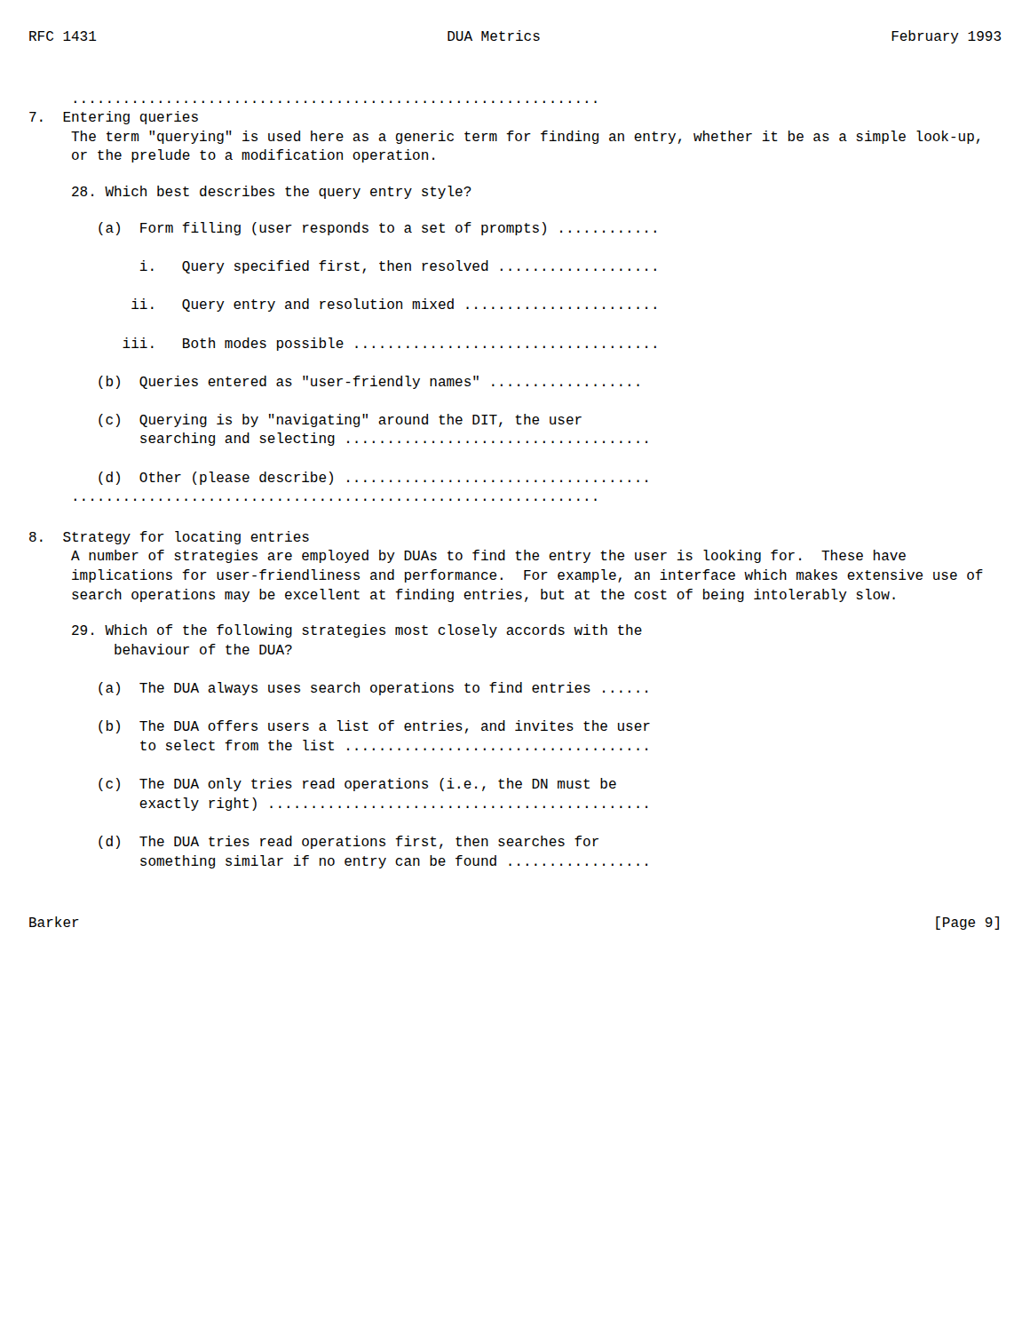RFC 1431 DUA Metrics February 1993
..............................................................
7. Entering queries
The term "querying" is used here as a generic term for finding an entry, whether it be as a simple look-up, or the prelude to a modification operation.
28. Which best describes the query entry style?
   (a)  Form filling (user responds to a set of prompts) ............

        i.   Query specified first, then resolved ...................

       ii.   Query entry and resolution mixed .......................

      iii.   Both modes possible ....................................

   (b)  Queries entered as "user-friendly names" ..................

   (c)  Querying is by "navigating" around the DIT, the user
        searching and selecting ....................................

   (d)  Other (please describe) ....................................
..............................................................
8. Strategy for locating entries
A number of strategies are employed by DUAs to find the entry the user is looking for. These have implications for user-friendliness and performance. For example, an interface which makes extensive use of search operations may be excellent at finding entries, but at the cost of being intolerably slow.
29. Which of the following strategies most closely accords with the
     behaviour of the DUA?

   (a)  The DUA always uses search operations to find entries ......

   (b)  The DUA offers users a list of entries, and invites the user
        to select from the list ....................................

   (c)  The DUA only tries read operations (i.e., the DN must be
        exactly right) .............................................

   (d)  The DUA tries read operations first, then searches for
        something similar if no entry can be found .................
Barker [Page 9]